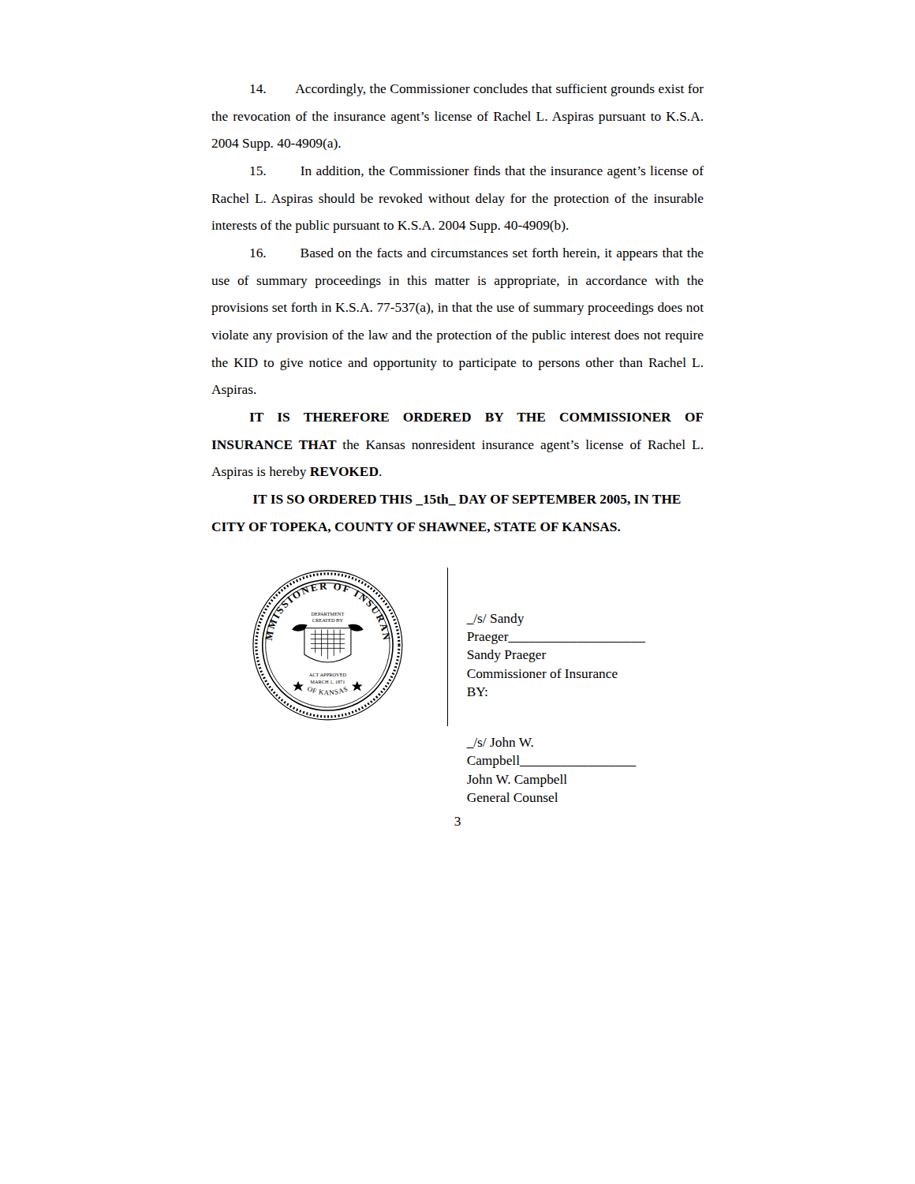14. Accordingly, the Commissioner concludes that sufficient grounds exist for the revocation of the insurance agent’s license of Rachel L. Aspiras pursuant to K.S.A. 2004 Supp. 40-4909(a).
15. In addition, the Commissioner finds that the insurance agent’s license of Rachel L. Aspiras should be revoked without delay for the protection of the insurable interests of the public pursuant to K.S.A. 2004 Supp. 40-4909(b).
16. Based on the facts and circumstances set forth herein, it appears that the use of summary proceedings in this matter is appropriate, in accordance with the provisions set forth in K.S.A. 77-537(a), in that the use of summary proceedings does not violate any provision of the law and the protection of the public interest does not require the KID to give notice and opportunity to participate to persons other than Rachel L. Aspiras.
IT IS THEREFORE ORDERED BY THE COMMISSIONER OF INSURANCE THAT the Kansas nonresident insurance agent’s license of Rachel L. Aspiras is hereby REVOKED.
IT IS SO ORDERED THIS _15th_ DAY OF SEPTEMBER 2005, IN THE CITY OF TOPEKA, COUNTY OF SHAWNEE, STATE OF KANSAS.
COMMISSIONER OF INSURANCE OF KANSAS DEPARTMENT CREATED BY ACT APPROVED MARCH 1, 1871
_/s/ Sandy Praeger____________________
Sandy Praeger
Commissioner of Insurance
BY: _/s/ John W. Campbell_________________
John W. Campbell
General Counsel
3